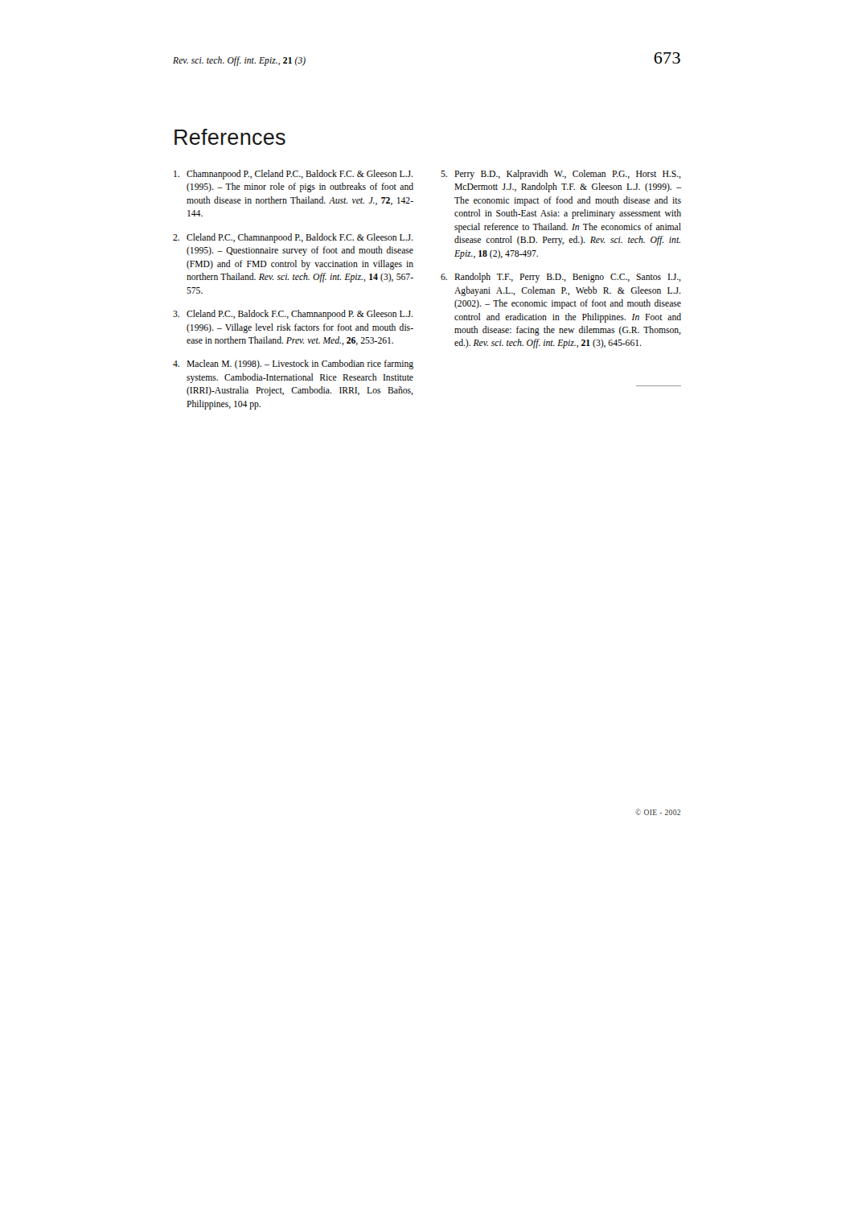Rev. sci. tech. Off. int. Epiz., 21 (3)
673
References
1. Chamnanpood P., Cleland P.C., Baldock F.C. & Gleeson L.J. (1995). – The minor role of pigs in outbreaks of foot and mouth disease in northern Thailand. Aust. vet. J., 72, 142-144.
2. Cleland P.C., Chamnanpood P., Baldock F.C. & Gleeson L.J. (1995). – Questionnaire survey of foot and mouth disease (FMD) and of FMD control by vaccination in villages in northern Thailand. Rev. sci. tech. Off. int. Epiz., 14 (3), 567-575.
3. Cleland P.C., Baldock F.C., Chamnanpood P. & Gleeson L.J. (1996). – Village level risk factors for foot and mouth disease in northern Thailand. Prev. vet. Med., 26, 253-261.
4. Maclean M. (1998). – Livestock in Cambodian rice farming systems. Cambodia-International Rice Research Institute (IRRI)-Australia Project, Cambodia. IRRI, Los Baños, Philippines, 104 pp.
5. Perry B.D., Kalpravidh W., Coleman P.G., Horst H.S., McDermott J.J., Randolph T.F. & Gleeson L.J. (1999). – The economic impact of food and mouth disease and its control in South-East Asia: a preliminary assessment with special reference to Thailand. In The economics of animal disease control (B.D. Perry, ed.). Rev. sci. tech. Off. int. Epiz., 18 (2), 478-497.
6. Randolph T.F., Perry B.D., Benigno C.C., Santos I.J., Agbayani A.L., Coleman P., Webb R. & Gleeson L.J. (2002). – The economic impact of foot and mouth disease control and eradication in the Philippines. In Foot and mouth disease: facing the new dilemmas (G.R. Thomson, ed.). Rev. sci. tech. Off. int. Epiz., 21 (3), 645-661.
© OIE - 2002